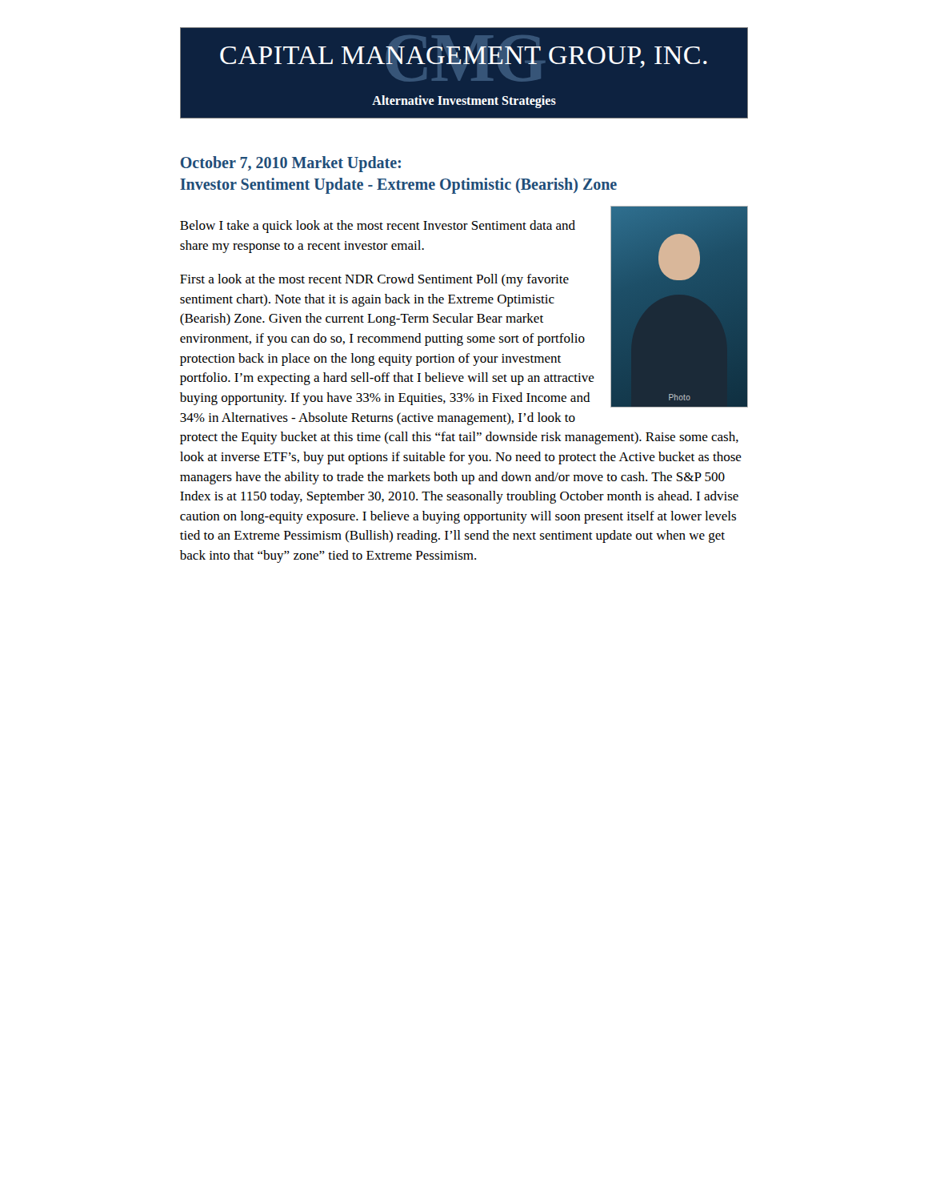CMG
CAPITAL MANAGEMENT GROUP, INC.
Alternative Investment Strategies
October 7, 2010 Market Update: Investor Sentiment Update - Extreme Optimistic (Bearish) Zone
Photo
Below I take a quick look at the most recent Investor Sentiment data and share my response to a recent investor email.
First a look at the most recent NDR Crowd Sentiment Poll (my favorite sentiment chart). Note that it is again back in the Extreme Optimistic (Bearish) Zone. Given the current Long-Term Secular Bear market environment, if you can do so, I recommend putting some sort of portfolio protection back in place on the long equity portion of your investment portfolio. I’m expecting a hard sell-off that I believe will set up an attractive buying opportunity. If you have 33% in Equities, 33% in Fixed Income and 34% in Alternatives - Absolute Returns (active management), I’d look to protect the Equity bucket at this time (call this “fat tail” downside risk management). Raise some cash, look at inverse ETF’s, buy put options if suitable for you. No need to protect the Active bucket as those managers have the ability to trade the markets both up and down and/or move to cash. The S&P 500 Index is at 1150 today, September 30, 2010. The seasonally troubling October month is ahead. I advise caution on long-equity exposure. I believe a buying opportunity will soon present itself at lower levels tied to an Extreme Pessimism (Bullish) reading. I’ll send the next sentiment update out when we get back into that “buy” zone” tied to Extreme Pessimism.